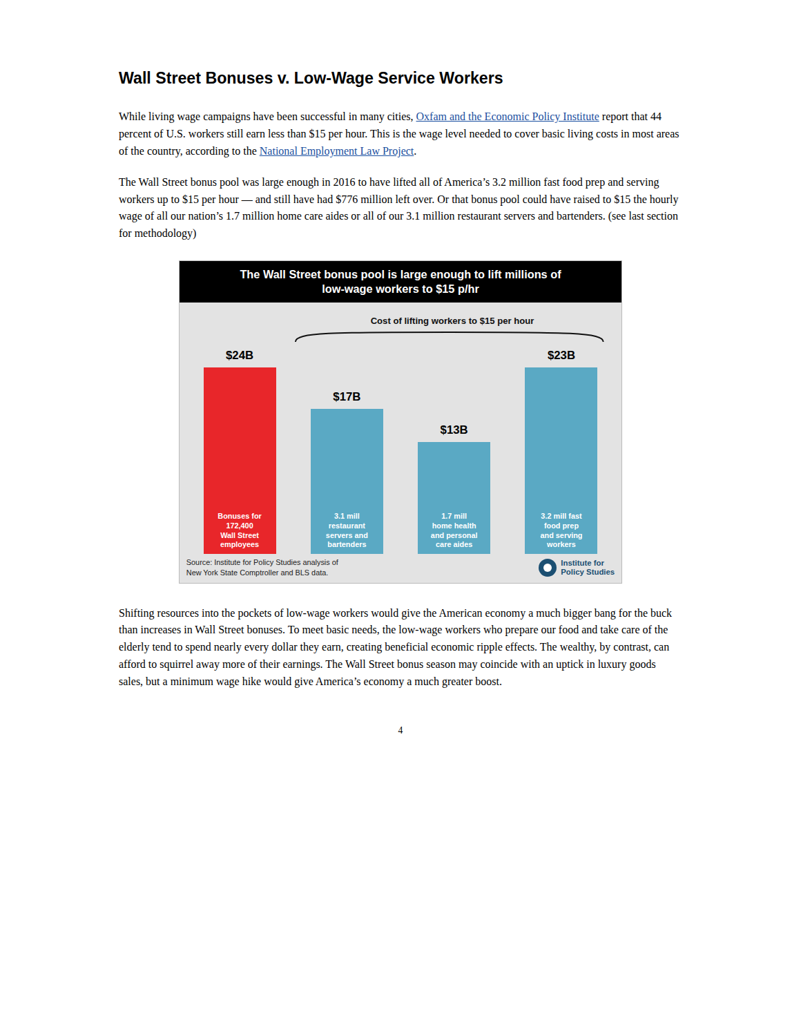Wall Street Bonuses v. Low-Wage Service Workers
While living wage campaigns have been successful in many cities, Oxfam and the Economic Policy Institute report that 44 percent of U.S. workers still earn less than $15 per hour. This is the wage level needed to cover basic living costs in most areas of the country, according to the National Employment Law Project.
The Wall Street bonus pool was large enough in 2016 to have lifted all of America’s 3.2 million fast food prep and serving workers up to $15 per hour — and still have had $776 million left over. Or that bonus pool could have raised to $15 the hourly wage of all our nation’s 1.7 million home care aides or all of our 3.1 million restaurant servers and bartenders. (see last section for methodology)
The Wall Street bonus pool is large enough to lift millions of
low-wage workers to $15 p/hr
Cost of lifting workers to $15 per hour
$24B
Bonuses for
172,400
Wall Street
employees
$17B
3.1 mill
restaurant
servers and
bartenders
$13B
1.7 mill
home health
and personal
care aides
$23B
3.2 mill fast
food prep
and serving
workers
Source: Institute for Policy Studies analysis of
New York State Comptroller and BLS data.
Institute for
Policy Studies
Shifting resources into the pockets of low-wage workers would give the American economy a much bigger bang for the buck than increases in Wall Street bonuses. To meet basic needs, the low-wage workers who prepare our food and take care of the elderly tend to spend nearly every dollar they earn, creating beneficial economic ripple effects. The wealthy, by contrast, can afford to squirrel away more of their earnings. The Wall Street bonus season may coincide with an uptick in luxury goods sales, but a minimum wage hike would give America’s economy a much greater boost.
4